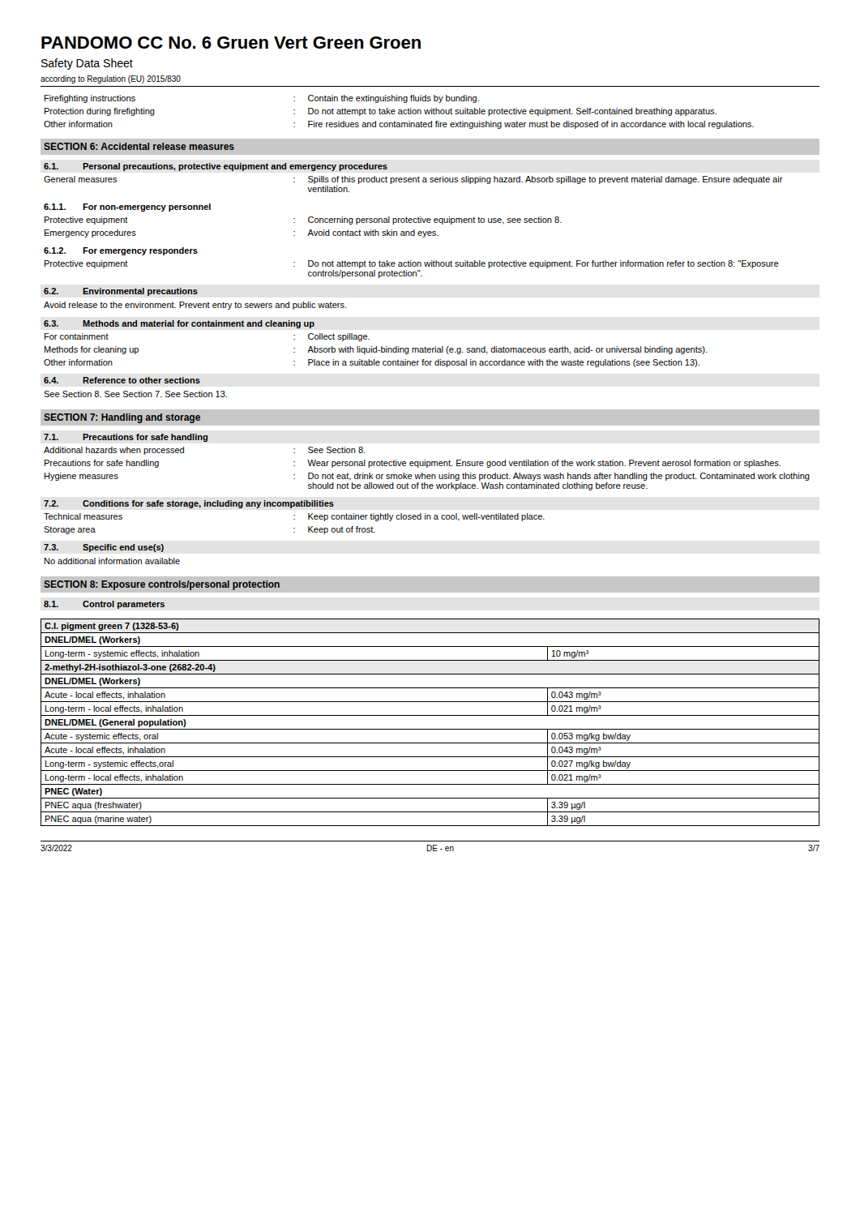PANDOMO CC No. 6 Gruen Vert Green Groen
Safety Data Sheet
according to Regulation (EU) 2015/830
| Firefighting instructions | : | Contain the extinguishing fluids by bunding. |
| Protection during firefighting | : | Do not attempt to take action without suitable protective equipment. Self-contained breathing apparatus. |
| Other information | : | Fire residues and contaminated fire extinguishing water must be disposed of in accordance with local regulations. |
SECTION 6: Accidental release measures
6.1. Personal precautions, protective equipment and emergency procedures
| General measures | : | Spills of this product present a serious slipping hazard. Absorb spillage to prevent material damage. Ensure adequate air ventilation. |
6.1.1. For non-emergency personnel
| Protective equipment | : | Concerning personal protective equipment to use, see section 8. |
| Emergency procedures | : | Avoid contact with skin and eyes. |
6.1.2. For emergency responders
| Protective equipment | : | Do not attempt to take action without suitable protective equipment. For further information refer to section 8: "Exposure controls/personal protection". |
6.2. Environmental precautions
Avoid release to the environment. Prevent entry to sewers and public waters.
6.3. Methods and material for containment and cleaning up
| For containment | : | Collect spillage. |
| Methods for cleaning up | : | Absorb with liquid-binding material (e.g. sand, diatomaceous earth, acid- or universal binding agents). |
| Other information | : | Place in a suitable container for disposal in accordance with the waste regulations (see Section 13). |
6.4. Reference to other sections
See Section 8. See Section 7. See Section 13.
SECTION 7: Handling and storage
7.1. Precautions for safe handling
| Additional hazards when processed | : | See Section 8. |
| Precautions for safe handling | : | Wear personal protective equipment. Ensure good ventilation of the work station. Prevent aerosol formation or splashes. |
| Hygiene measures | : | Do not eat, drink or smoke when using this product. Always wash hands after handling the product. Contaminated work clothing should not be allowed out of the workplace. Wash contaminated clothing before reuse. |
7.2. Conditions for safe storage, including any incompatibilities
| Technical measures | : | Keep container tightly closed in a cool, well-ventilated place. |
| Storage area | : | Keep out of frost. |
7.3. Specific end use(s)
No additional information available
SECTION 8: Exposure controls/personal protection
8.1. Control parameters
| C.I. pigment green 7 (1328-53-6) |
| DNEL/DMEL (Workers) |
| Long-term - systemic effects, inhalation | 10 mg/m³ |
| 2-methyl-2H-isothiazol-3-one (2682-20-4) |
| DNEL/DMEL (Workers) |
| Acute - local effects, inhalation | 0.043 mg/m³ |
| Long-term - local effects, inhalation | 0.021 mg/m³ |
| DNEL/DMEL (General population) |
| Acute - systemic effects, oral | 0.053 mg/kg bw/day |
| Acute - local effects, inhalation | 0.043 mg/m³ |
| Long-term - systemic effects,oral | 0.027 mg/kg bw/day |
| Long-term - local effects, inhalation | 0.021 mg/m³ |
| PNEC (Water) |
| PNEC aqua (freshwater) | 3.39 µg/l |
| PNEC aqua (marine water) | 3.39 µg/l |
3/3/2022 DE - en 3/7